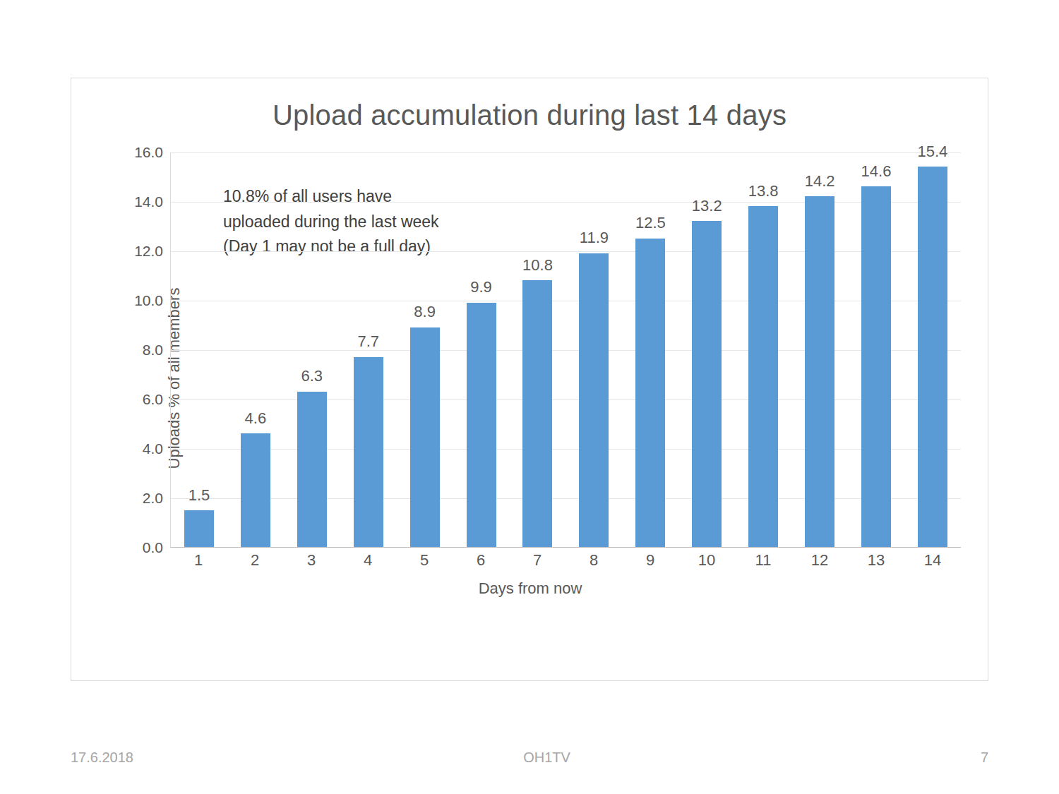Upload accumulation during last 14 days
10.8% of all users have
uploaded during the last week
(Day 1 may not be a full day)
Uploads % of all members
16.0 14.0 12.0 10.0 8.0 6.0 4.0 2.0 0.0
1.5
4.6
6.3
7.7
8.9
9.9
10.8
11.9
12.5
13.2
13.8
14.2
14.6
15.4
1 2 3 4 5 6 7 8 9 10 11 12 13 14
Days from now
17.6.2018
OH1TV
7